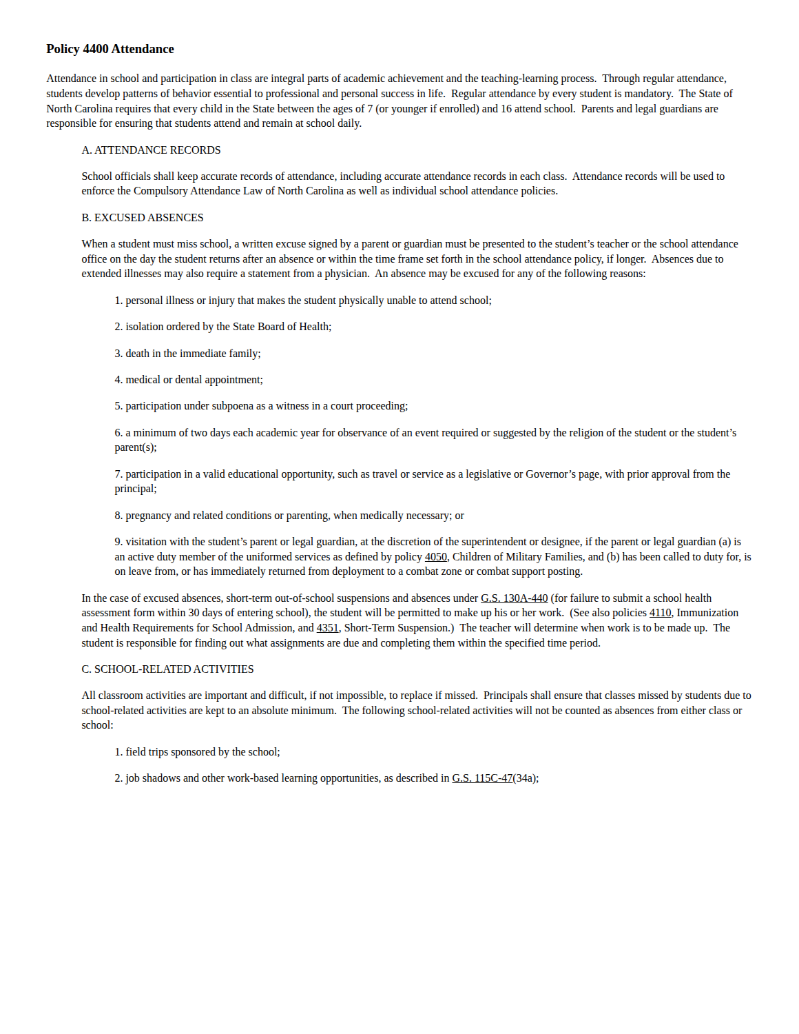Policy 4400 Attendance
Attendance in school and participation in class are integral parts of academic achievement and the teaching-learning process. Through regular attendance, students develop patterns of behavior essential to professional and personal success in life. Regular attendance by every student is mandatory. The State of North Carolina requires that every child in the State between the ages of 7 (or younger if enrolled) and 16 attend school. Parents and legal guardians are responsible for ensuring that students attend and remain at school daily.
A. ATTENDANCE RECORDS
School officials shall keep accurate records of attendance, including accurate attendance records in each class. Attendance records will be used to enforce the Compulsory Attendance Law of North Carolina as well as individual school attendance policies.
B. EXCUSED ABSENCES
When a student must miss school, a written excuse signed by a parent or guardian must be presented to the student’s teacher or the school attendance office on the day the student returns after an absence or within the time frame set forth in the school attendance policy, if longer. Absences due to extended illnesses may also require a statement from a physician. An absence may be excused for any of the following reasons:
1. personal illness or injury that makes the student physically unable to attend school;
2. isolation ordered by the State Board of Health;
3. death in the immediate family;
4. medical or dental appointment;
5. participation under subpoena as a witness in a court proceeding;
6. a minimum of two days each academic year for observance of an event required or suggested by the religion of the student or the student’s parent(s);
7. participation in a valid educational opportunity, such as travel or service as a legislative or Governor’s page, with prior approval from the principal;
8. pregnancy and related conditions or parenting, when medically necessary; or
9. visitation with the student’s parent or legal guardian, at the discretion of the superintendent or designee, if the parent or legal guardian (a) is an active duty member of the uniformed services as defined by policy 4050, Children of Military Families, and (b) has been called to duty for, is on leave from, or has immediately returned from deployment to a combat zone or combat support posting.
In the case of excused absences, short-term out-of-school suspensions and absences under G.S. 130A-440 (for failure to submit a school health assessment form within 30 days of entering school), the student will be permitted to make up his or her work. (See also policies 4110, Immunization and Health Requirements for School Admission, and 4351, Short-Term Suspension.) The teacher will determine when work is to be made up. The student is responsible for finding out what assignments are due and completing them within the specified time period.
C. SCHOOL-RELATED ACTIVITIES
All classroom activities are important and difficult, if not impossible, to replace if missed. Principals shall ensure that classes missed by students due to school-related activities are kept to an absolute minimum. The following school-related activities will not be counted as absences from either class or school:
1. field trips sponsored by the school;
2. job shadows and other work-based learning opportunities, as described in G.S. 115C-47(34a);